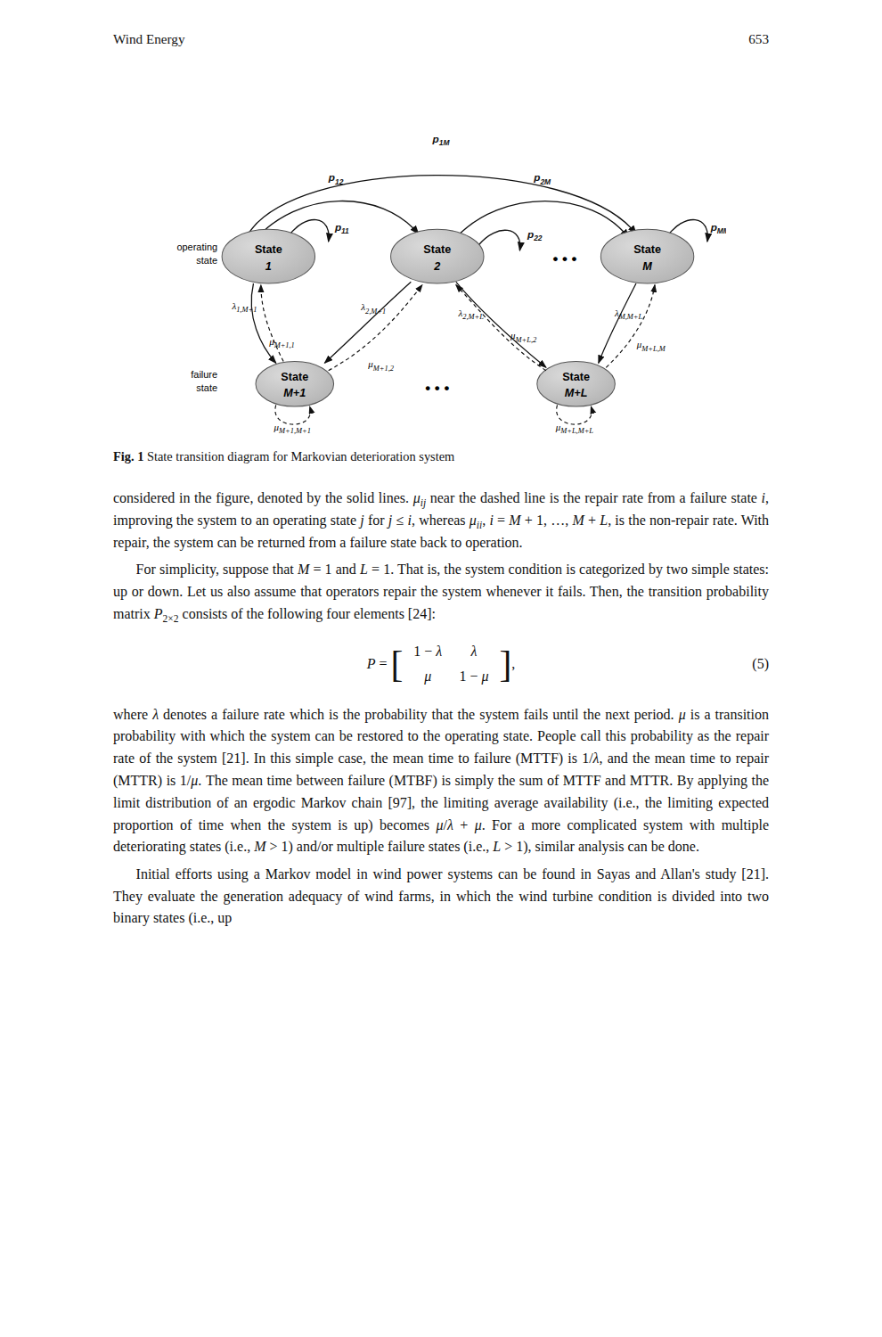Wind Energy 653
p1M p12 p2M p11 p22 pMM State 1 State 2 State M • • • operating state failure state State M+1 State M+L • • • λ1,M+1 λ2,M+1 λ2,M+L λM,M+L μM+1,1 μM+1,2 μM+L,2 μM+L,M μM+1,M+1 μM+L,M+L
Fig. 1 State transition diagram for Markovian deterioration system
considered in the figure, denoted by the solid lines. μij near the dashed line is the repair rate from a failure state i, improving the system to an operating state j for j ≤ i, whereas μii, i = M + 1, …, M + L, is the non-repair rate. With repair, the system can be returned from a failure state back to operation.
For simplicity, suppose that M = 1 and L = 1. That is, the system condition is categorized by two simple states: up or down. Let us also assume that operators repair the system whenever it fails. Then, the transition probability matrix P2×2 consists of the following four elements [24]:
P = [
| 1 − λ | λ |
| μ | 1 − μ |
] ,
(5)
where λ denotes a failure rate which is the probability that the system fails until the next period. μ is a transition probability with which the system can be restored to the operating state. People call this probability as the repair rate of the system [21]. In this simple case, the mean time to failure (MTTF) is 1/λ, and the mean time to repair (MTTR) is 1/μ. The mean time between failure (MTBF) is simply the sum of MTTF and MTTR. By applying the limit distribution of an ergodic Markov chain [97], the limiting average availability (i.e., the limiting expected proportion of time when the system is up) becomes μ/λ + μ. For a more complicated system with multiple deteriorating states (i.e., M > 1) and/or multiple failure states (i.e., L > 1), similar analysis can be done.
Initial efforts using a Markov model in wind power systems can be found in Sayas and Allan's study [21]. They evaluate the generation adequacy of wind farms, in which the wind turbine condition is divided into two binary states (i.e., up